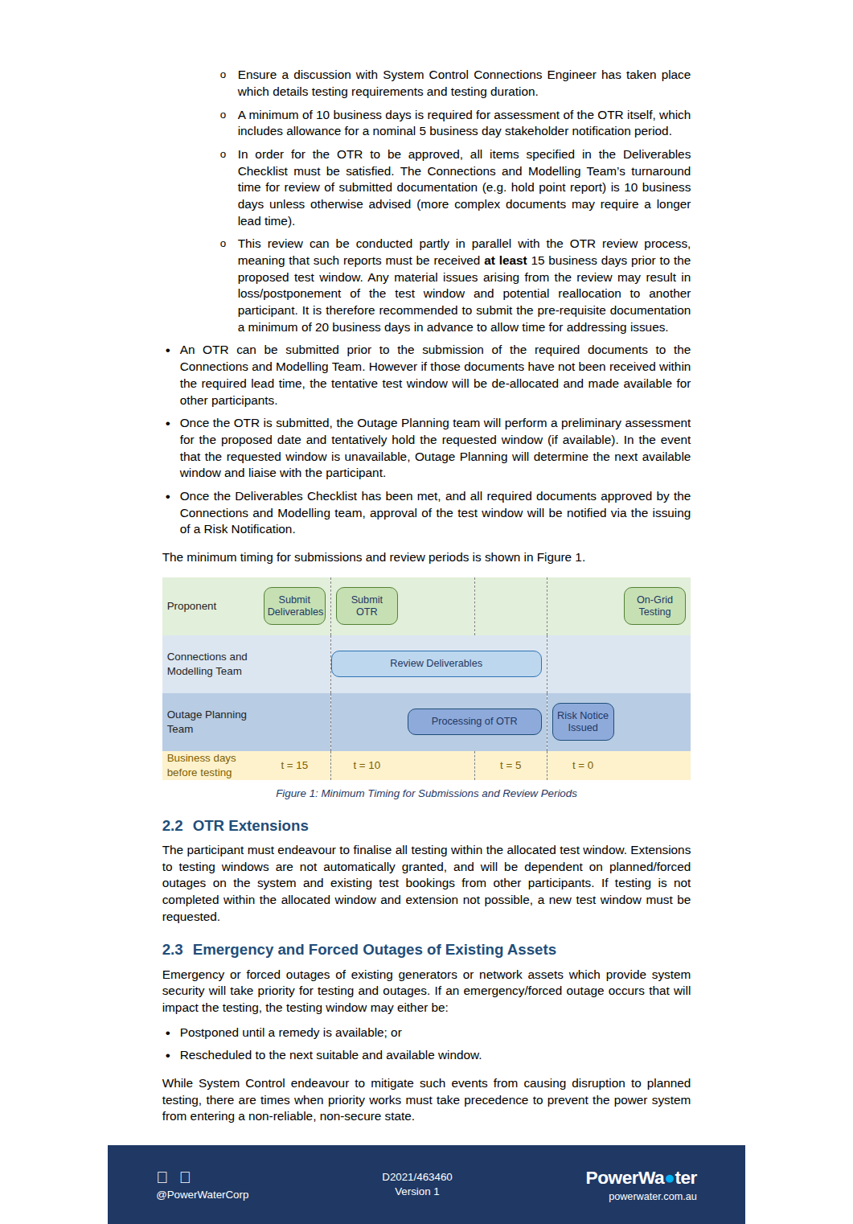Ensure a discussion with System Control Connections Engineer has taken place which details testing requirements and testing duration.
A minimum of 10 business days is required for assessment of the OTR itself, which includes allowance for a nominal 5 business day stakeholder notification period.
In order for the OTR to be approved, all items specified in the Deliverables Checklist must be satisfied. The Connections and Modelling Team’s turnaround time for review of submitted documentation (e.g. hold point report) is 10 business days unless otherwise advised (more complex documents may require a longer lead time).
This review can be conducted partly in parallel with the OTR review process, meaning that such reports must be received at least 15 business days prior to the proposed test window. Any material issues arising from the review may result in loss/postponement of the test window and potential reallocation to another participant. It is therefore recommended to submit the pre-requisite documentation a minimum of 20 business days in advance to allow time for addressing issues.
An OTR can be submitted prior to the submission of the required documents to the Connections and Modelling Team. However if those documents have not been received within the required lead time, the tentative test window will be de-allocated and made available for other participants.
Once the OTR is submitted, the Outage Planning team will perform a preliminary assessment for the proposed date and tentatively hold the requested window (if available). In the event that the requested window is unavailable, Outage Planning will determine the next available window and liaise with the participant.
Once the Deliverables Checklist has been met, and all required documents approved by the Connections and Modelling team, approval of the test window will be notified via the issuing of a Risk Notification.
The minimum timing for submissions and review periods is shown in Figure 1.
| Proponent | Submit Deliverables | Submit OTR | | | | On-Grid Testing |
| Connections and Modelling Team | | Review Deliverables | | |
| Outage Planning Team | | | Processing of OTR | Risk Notice Issued | |
| Business days before testing | t = 15 | t = 10 | | t = 5 | t = 0 | |
Figure 1: Minimum Timing for Submissions and Review Periods
2.2 OTR Extensions
The participant must endeavour to finalise all testing within the allocated test window. Extensions to testing windows are not automatically granted, and will be dependent on planned/forced outages on the system and existing test bookings from other participants. If testing is not completed within the allocated window and extension not possible, a new test window must be requested.
2.3 Emergency and Forced Outages of Existing Assets
Emergency or forced outages of existing generators or network assets which provide system security will take priority for testing and outages. If an emergency/forced outage occurs that will impact the testing, the testing window may either be:
Postponed until a remedy is available; or
Rescheduled to the next suitable and available window.
While System Control endeavour to mitigate such events from causing disruption to planned testing, there are times when priority works must take precedence to prevent the power system from entering a non-reliable, non-secure state.
 
@PowerWaterCorp
D2021/463460
Version 1
PowerWa●ter
powerwater.com.au